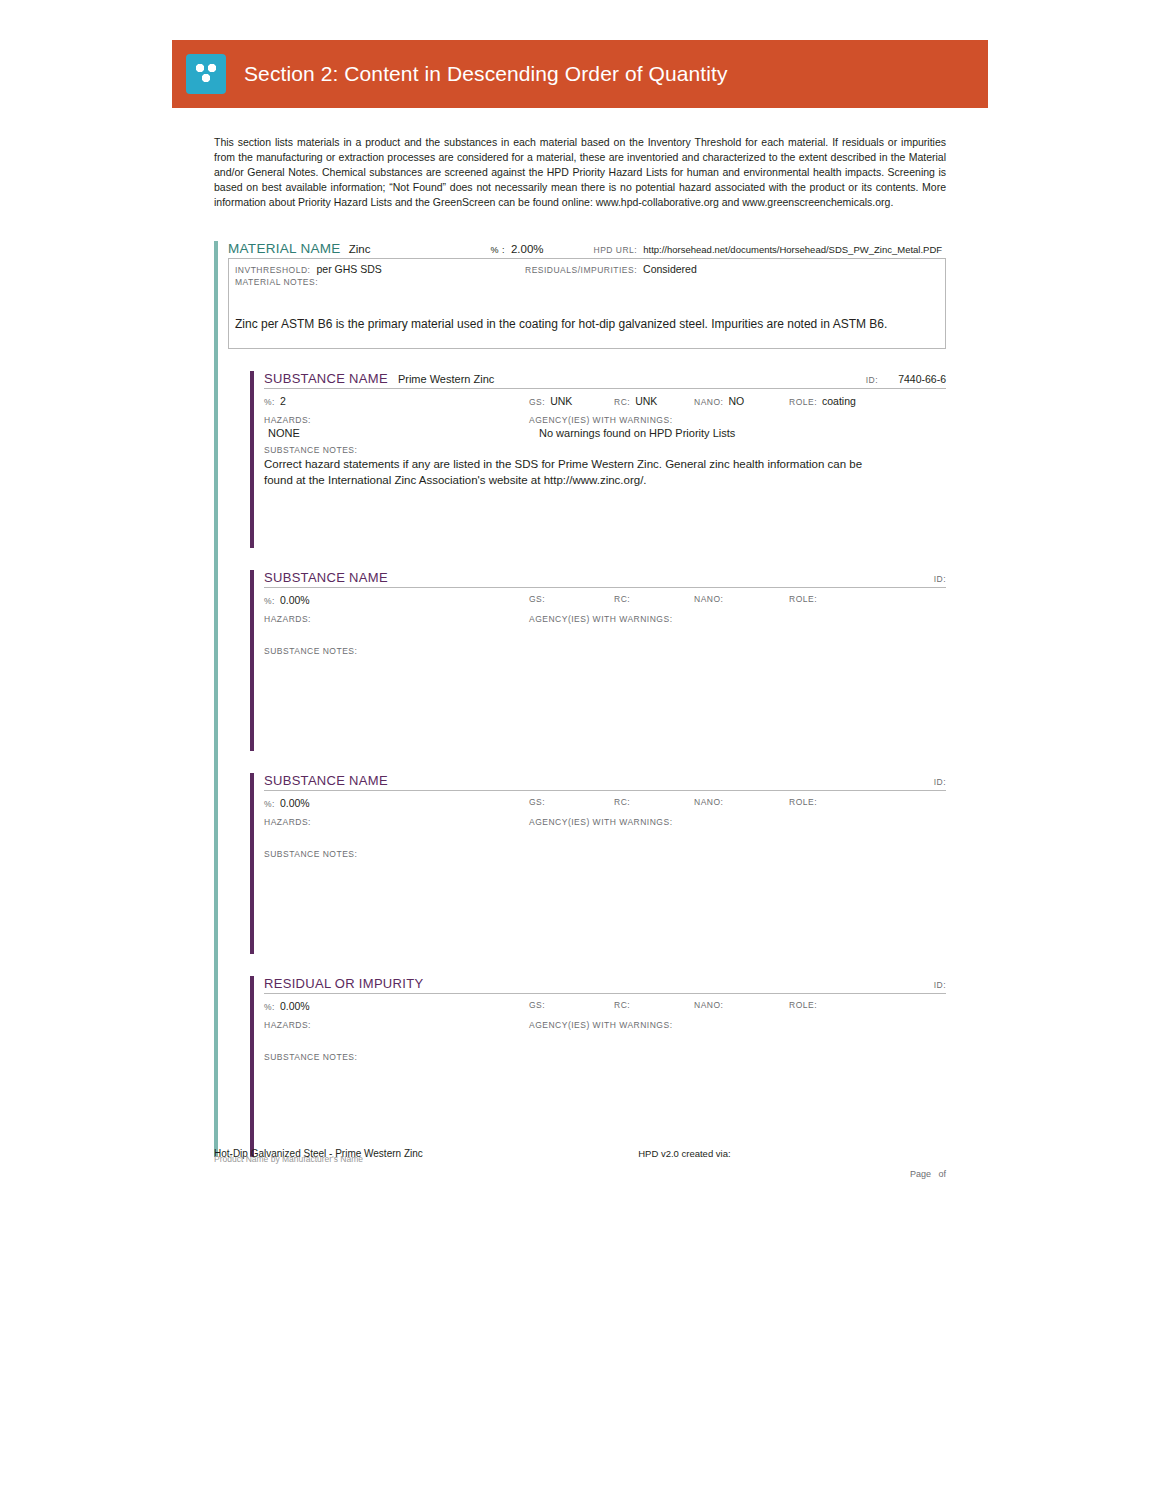Section 2: Content in Descending Order of Quantity
This section lists materials in a product and the substances in each material based on the Inventory Threshold for each material. If residuals or impurities from the manufacturing or extraction processes are considered for a material, these are inventoried and characterized to the extent described in the Material and/or General Notes. Chemical substances are screened against the HPD Priority Hazard Lists for human and environmental health impacts. Screening is based on best available information; “Not Found” does not necessarily mean there is no potential hazard associated with the product or its contents. More information about Priority Hazard Lists and the GreenScreen can be found online: www.hpd-collaborative.org and www.greenscreenchemicals.org.
MATERIAL NAME Zinc % : 2.00% HPD URL: http://horsehead.net/documents/Horsehead/SDS_PW_Zinc_Metal.PDF
INVTHRESHOLD:per GHS SDS RESIDUALS/IMPURITIES:Considered
MATERIAL NOTES:
Zinc per ASTM B6 is the primary material used in the coating for hot-dip galvanized steel. Impurities are noted in ASTM B6.
SUBSTANCE NAME Prime Western Zinc
ID:7440-66-6
%:2 GS:UNK RC:UNK NANO:NO ROLE:coating
HAZARDS: AGENCY(IES) WITH WARNINGS:
NONE
No warnings found on HPD Priority Lists
SUBSTANCE NOTES:
Correct hazard statements if any are listed in the SDS for Prime Western Zinc. General zinc health information can be
found at the International Zinc Association's website at http://www.zinc.org/.
SUBSTANCE NAME
ID:
%:0.00% GS: RC: NANO: ROLE:
HAZARDS: AGENCY(IES) WITH WARNINGS:
SUBSTANCE NOTES:
SUBSTANCE NAME
ID:
%:0.00% GS: RC: NANO: ROLE:
HAZARDS: AGENCY(IES) WITH WARNINGS:
SUBSTANCE NOTES:
RESIDUAL OR IMPURITY
ID:
%:0.00% GS: RC: NANO: ROLE:
HAZARDS: AGENCY(IES) WITH WARNINGS:
SUBSTANCE NOTES:
Hot-Dip Galvanized Steel - Prime Western Zinc Product Name by Manufacturer's Name
HPD v2.0 created via:
Page of